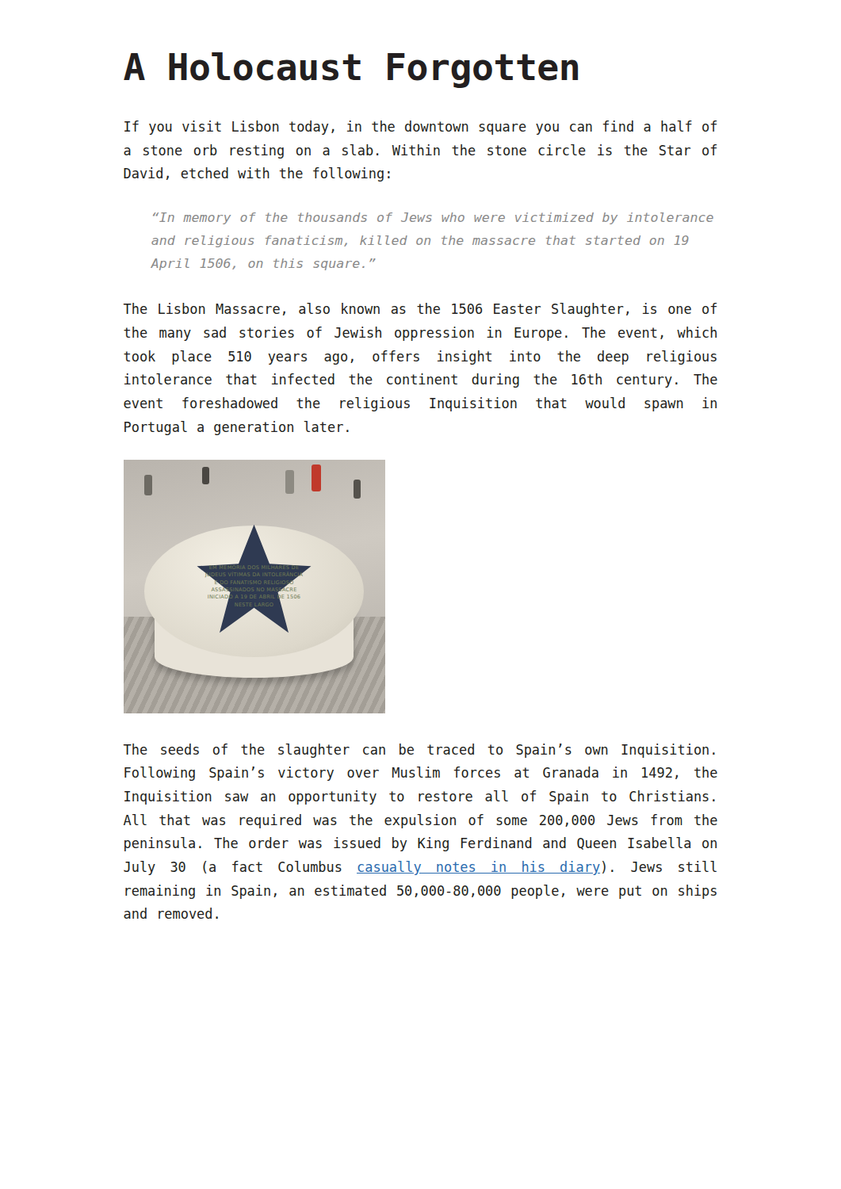A Holocaust Forgotten
If you visit Lisbon today, in the downtown square you can find a half of a stone orb resting on a slab. Within the stone circle is the Star of David, etched with the following:
“In memory of the thousands of Jews who were victimized by intolerance and religious fanaticism, killed on the massacre that started on 19 April 1506, on this square.”
The Lisbon Massacre, also known as the 1506 Easter Slaughter, is one of the many sad stories of Jewish oppression in Europe. The event, which took place 510 years ago, offers insight into the deep religious intolerance that infected the continent during the 16th century. The event foreshadowed the religious Inquisition that would spawn in Portugal a generation later.
Em memória dos milhares de judeus vítimas da intolerância e do fanatismo religioso assassinados no massacre iniciado a 19 de Abril de 1506 neste largo
The seeds of the slaughter can be traced to Spain’s own Inquisition. Following Spain’s victory over Muslim forces at Granada in 1492, the Inquisition saw an opportunity to restore all of Spain to Christians. All that was required was the expulsion of some 200,000 Jews from the peninsula. The order was issued by King Ferdinand and Queen Isabella on July 30 (a fact Columbus casually notes in his diary). Jews still remaining in Spain, an estimated 50,000-80,000 people, were put on ships and removed.